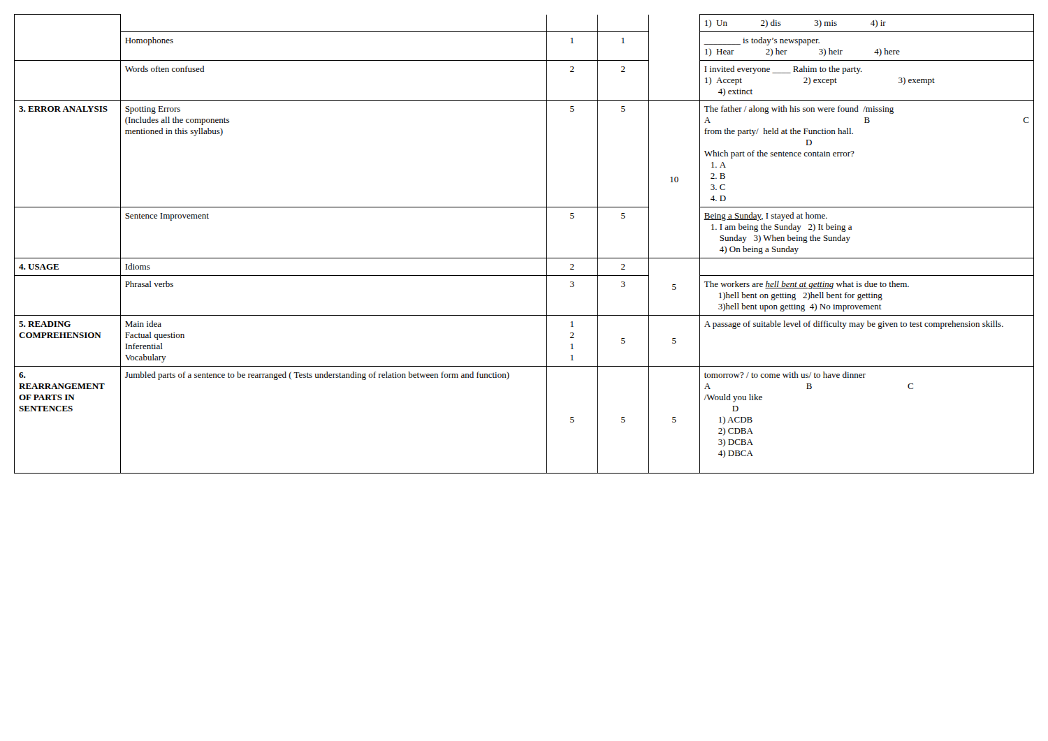| | | | | | 1) Un 2) dis 3) mis 4) ir |
| | Homophones | 1 | 1 | ________ is today’s newspaper. 1) Hear 2) her 3) heir 4) here |
| | Words often confused | 2 | 2 | I invited everyone ____ Rahim to the party. 1) Accept 2) except 3) exempt 4) extinct |
| 3. ERROR ANALYSIS | Spotting Errors (Includes all the components mentioned in this syllabus) | 5 | 5 | 10 | The father / along with his son were found /missing A B C from the party/ held at the Function hall. D Which part of the sentence contain error? A B C D |
| | Sentence Improvement | 5 | 5 | Being a Sunday , I stayed at home. I am being the Sunday 2) It being a Sunday 3) When being the Sunday 4) On being a Sunday |
| 4. USAGE | Idioms | 2 | 2 | 5 | |
| | Phrasal verbs | 3 | 3 | The workers are hell bent at getting what is due to them. 1)hell bent on getting 2)hell bent for getting 3)hell bent upon getting 4) No improvement |
| 5. READING COMPREHENSION | Main idea Factual question Inferential Vocabulary | 1 2 1 1 | 5 | 5 | A passage of suitable level of difficulty may be given to test comprehension skills. |
| 6. REARRANGEMENT OF PARTS IN SENTENCES | Jumbled parts of a sentence to be rearranged ( Tests understanding of relation between form and function) | 5 | 5 | 5 | tomorrow? / to come with us/ to have dinner A B C /Would you like D 1) ACDB 2) CDBA 3) DCBA 4) DBCA |